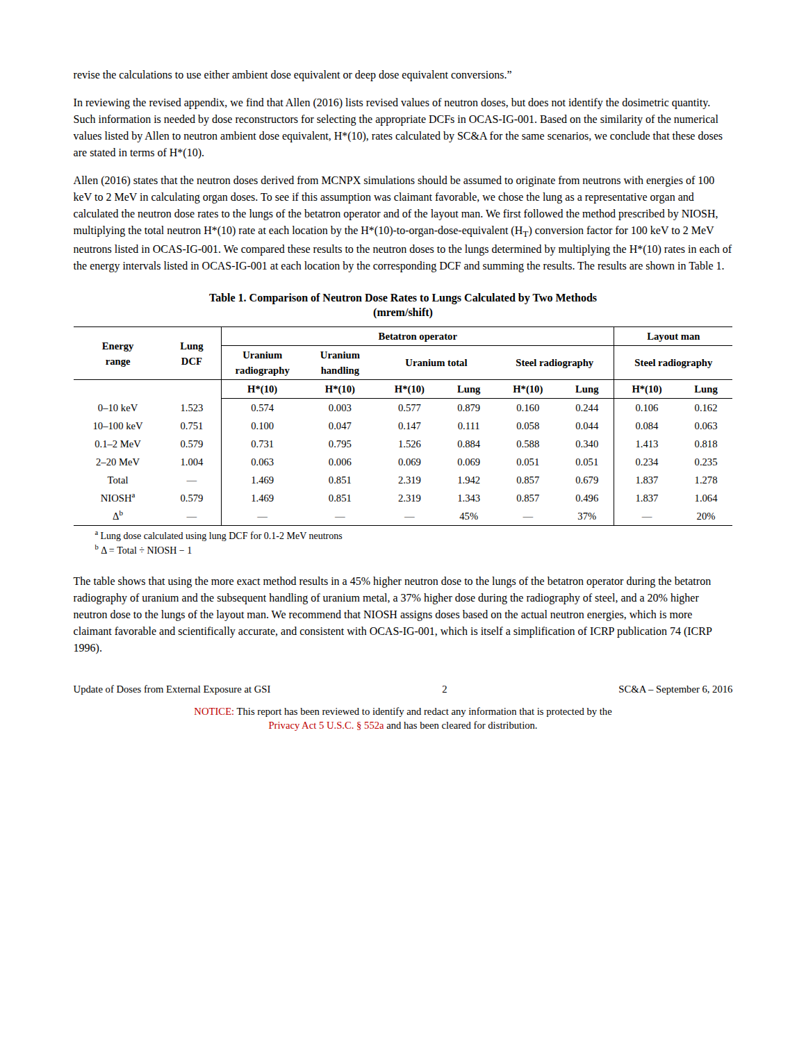revise the calculations to use either ambient dose equivalent or deep dose equivalent conversions.”
In reviewing the revised appendix, we find that Allen (2016) lists revised values of neutron doses, but does not identify the dosimetric quantity. Such information is needed by dose reconstructors for selecting the appropriate DCFs in OCAS-IG-001. Based on the similarity of the numerical values listed by Allen to neutron ambient dose equivalent, H*(10), rates calculated by SC&A for the same scenarios, we conclude that these doses are stated in terms of H*(10).
Allen (2016) states that the neutron doses derived from MCNPX simulations should be assumed to originate from neutrons with energies of 100 keV to 2 MeV in calculating organ doses. To see if this assumption was claimant favorable, we chose the lung as a representative organ and calculated the neutron dose rates to the lungs of the betatron operator and of the layout man. We first followed the method prescribed by NIOSH, multiplying the total neutron H*(10) rate at each location by the H*(10)-to-organ-dose-equivalent (HT) conversion factor for 100 keV to 2 MeV neutrons listed in OCAS-IG-001. We compared these results to the neutron doses to the lungs determined by multiplying the H*(10) rates in each of the energy intervals listed in OCAS-IG-001 at each location by the corresponding DCF and summing the results. The results are shown in Table 1.
Table 1. Comparison of Neutron Dose Rates to Lungs Calculated by Two Methods
(mrem/shift)
| Energy range | Lung DCF | Betatron operator | Layout man |
| --- | --- | --- | --- |
| Uranium radiography | Uranium handling | Uranium total | Steel radiography | Steel radiography |
| | | H*(10) | H*(10) | H*(10) | Lung | H*(10) | Lung | H*(10) | Lung |
| 0–10 keV | 1.523 | 0.574 | 0.003 | 0.577 | 0.879 | 0.160 | 0.244 | 0.106 | 0.162 |
| 10–100 keV | 0.751 | 0.100 | 0.047 | 0.147 | 0.111 | 0.058 | 0.044 | 0.084 | 0.063 |
| 0.1–2 MeV | 0.579 | 0.731 | 0.795 | 1.526 | 0.884 | 0.588 | 0.340 | 1.413 | 0.818 |
| 2–20 MeV | 1.004 | 0.063 | 0.006 | 0.069 | 0.069 | 0.051 | 0.051 | 0.234 | 0.235 |
| Total | — | 1.469 | 0.851 | 2.319 | 1.942 | 0.857 | 0.679 | 1.837 | 1.278 |
| NIOSH a | 0.579 | 1.469 | 0.851 | 2.319 | 1.343 | 0.857 | 0.496 | 1.837 | 1.064 |
| Δ b | — | — | — | — | 45% | — | 37% | — | 20% |
a Lung dose calculated using lung DCF for 0.1-2 MeV neutrons
b Δ = Total ÷ NIOSH − 1
The table shows that using the more exact method results in a 45% higher neutron dose to the lungs of the betatron operator during the betatron radiography of uranium and the subsequent handling of uranium metal, a 37% higher dose during the radiography of steel, and a 20% higher neutron dose to the lungs of the layout man. We recommend that NIOSH assigns doses based on the actual neutron energies, which is more claimant favorable and scientifically accurate, and consistent with OCAS-IG-001, which is itself a simplification of ICRP publication 74 (ICRP 1996).
Update of Doses from External Exposure at GSI 2 SC&A – September 6, 2016
NOTICE: This report has been reviewed to identify and redact any information that is protected by the
Privacy Act 5 U.S.C. § 552a and has been cleared for distribution.